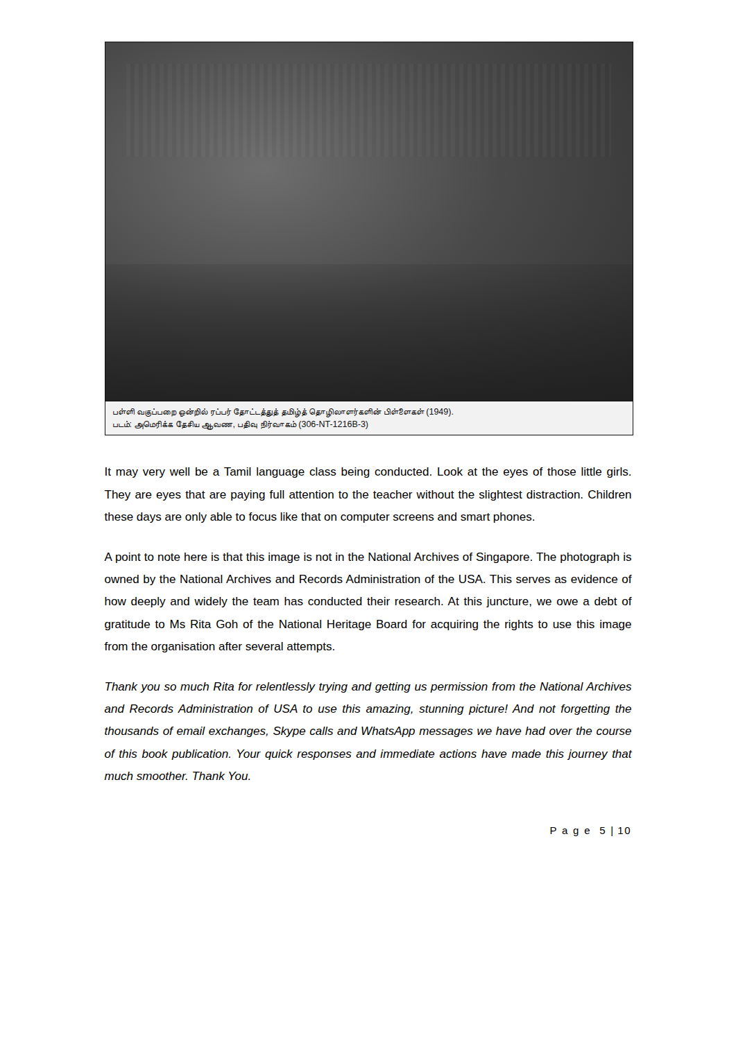பள்ளி வகுப்பறை ஒன்றில் ரப்பர் தோட்டத்துத் தமிழ்த் தொழிலாளர்களின் பிள்ளைகள் (1949).
படம்: அமெரிக்க தேசிய ஆவண, பதிவு நிர்வாகம் (306-NT-1216B-3)
It may very well be a Tamil language class being conducted. Look at the eyes of those little girls. They are eyes that are paying full attention to the teacher without the slightest distraction. Children these days are only able to focus like that on computer screens and smart phones.
A point to note here is that this image is not in the National Archives of Singapore. The photograph is owned by the National Archives and Records Administration of the USA. This serves as evidence of how deeply and widely the team has conducted their research. At this juncture, we owe a debt of gratitude to Ms Rita Goh of the National Heritage Board for acquiring the rights to use this image from the organisation after several attempts.
Thank you so much Rita for relentlessly trying and getting us permission from the National Archives and Records Administration of USA to use this amazing, stunning picture! And not forgetting the thousands of email exchanges, Skype calls and WhatsApp messages we have had over the course of this book publication. Your quick responses and immediate actions have made this journey that much smoother. Thank You.
P a g e 5 | 10